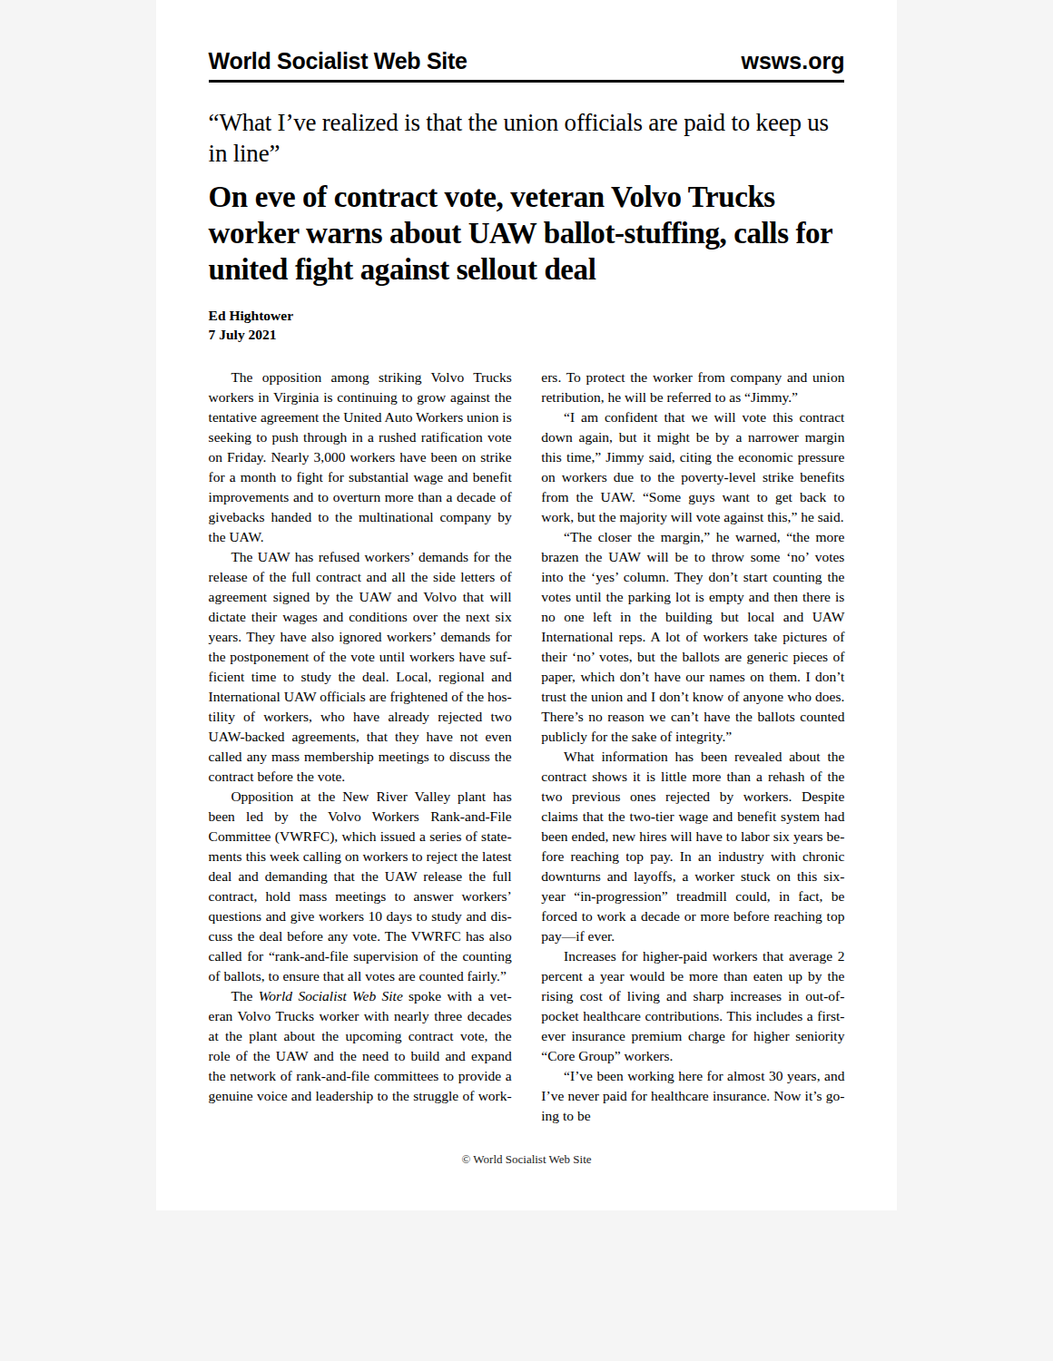World Socialist Web Site
wsws.org
“What I’ve realized is that the union officials are paid to keep us in line”
On eve of contract vote, veteran Volvo Trucks worker warns about UAW ballot-stuffing, calls for united fight against sellout deal
Ed Hightower
7 July 2021
The opposition among striking Volvo Trucks workers in Virginia is continuing to grow against the tentative agreement the United Auto Workers union is seeking to push through in a rushed ratification vote on Friday. Nearly 3,000 workers have been on strike for a month to fight for substantial wage and benefit improvements and to overturn more than a decade of givebacks handed to the multinational company by the UAW.
The UAW has refused workers’ demands for the release of the full contract and all the side letters of agreement signed by the UAW and Volvo that will dictate their wages and conditions over the next six years. They have also ignored workers’ demands for the postponement of the vote until workers have sufficient time to study the deal. Local, regional and International UAW officials are frightened of the hostility of workers, who have already rejected two UAW-backed agreements, that they have not even called any mass membership meetings to discuss the contract before the vote.
Opposition at the New River Valley plant has been led by the Volvo Workers Rank-and-File Committee (VWRFC), which issued a series of statements this week calling on workers to reject the latest deal and demanding that the UAW release the full contract, hold mass meetings to answer workers’ questions and give workers 10 days to study and discuss the deal before any vote. The VWRFC has also called for “rank-and-file supervision of the counting of ballots, to ensure that all votes are counted fairly.”
The World Socialist Web Site spoke with a veteran Volvo Trucks worker with nearly three decades at the plant about the upcoming contract vote, the role of the UAW and the need to build and expand the network of rank-and-file committees to provide a genuine voice and leadership to the struggle of workers. To protect the worker from company and union retribution, he will be referred to as “Jimmy.”
“I am confident that we will vote this contract down again, but it might be by a narrower margin this time,” Jimmy said, citing the economic pressure on workers due to the poverty-level strike benefits from the UAW. “Some guys want to get back to work, but the majority will vote against this,” he said.
“The closer the margin,” he warned, “the more brazen the UAW will be to throw some ‘no’ votes into the ‘yes’ column. They don’t start counting the votes until the parking lot is empty and then there is no one left in the building but local and UAW International reps. A lot of workers take pictures of their ‘no’ votes, but the ballots are generic pieces of paper, which don’t have our names on them. I don’t trust the union and I don’t know of anyone who does. There’s no reason we can’t have the ballots counted publicly for the sake of integrity.”
What information has been revealed about the contract shows it is little more than a rehash of the two previous ones rejected by workers. Despite claims that the two-tier wage and benefit system had been ended, new hires will have to labor six years before reaching top pay. In an industry with chronic downturns and layoffs, a worker stuck on this six-year “in-progression” treadmill could, in fact, be forced to work a decade or more before reaching top pay—if ever.
Increases for higher-paid workers that average 2 percent a year would be more than eaten up by the rising cost of living and sharp increases in out-of-pocket healthcare contributions. This includes a first-ever insurance premium charge for higher seniority “Core Group” workers.
“I’ve been working here for almost 30 years, and I’ve never paid for healthcare insurance. Now it’s going to be
© World Socialist Web Site